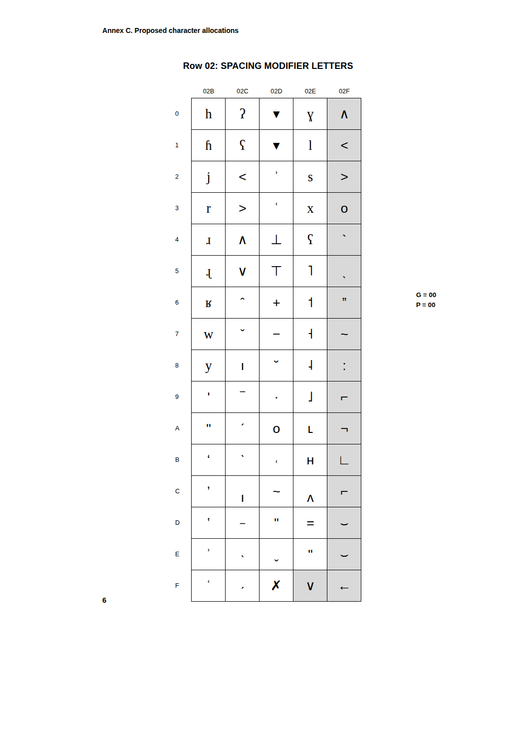Annex C. Proposed character allocations
Row 02: SPACING MODIFIER LETTERS
| | 02B | 02C | 02D | 02E | 02F |
| --- | --- | --- | --- | --- | --- |
| 0 | h | ʔ | ▾ | ɣ | ∧ |
| 1 | ɦ | ʕ | ▾ | l | < |
| 2 | j | < | ʾ | s | > |
| 3 | r | > | ʿ | x | o |
| 4 | ɹ | ∧ | ⊥ | ʕ | ` |
| 5 | ɻ | ∨ | ⊤ | ˥ | ˎ |
| 6 | ʁ | ˆ | + | ˦ | ˮ |
| 7 | w | ˇ | − | ˧ | ~ |
| 8 | y | ı | ˘ | ˨ | : |
| 9 | ʹ | ‾ | · | ˩ | ⌐ |
| A | ʺ | ˊ | o | ʟ | ¬ |
| B | ʻ | ˋ | ʿ | ʜ | ∟ |
| C | ʼ | ı | ~ | ʌ | ⌐ |
| D | ʽ | ‾ | ʺ | = | ⌣ |
| E | ʾ | ˋ | ˬ | ʺ | ⌣ |
| F | ʿ | ˊ | ✗ | ∨ | ← |
G = 00
P = 00
6